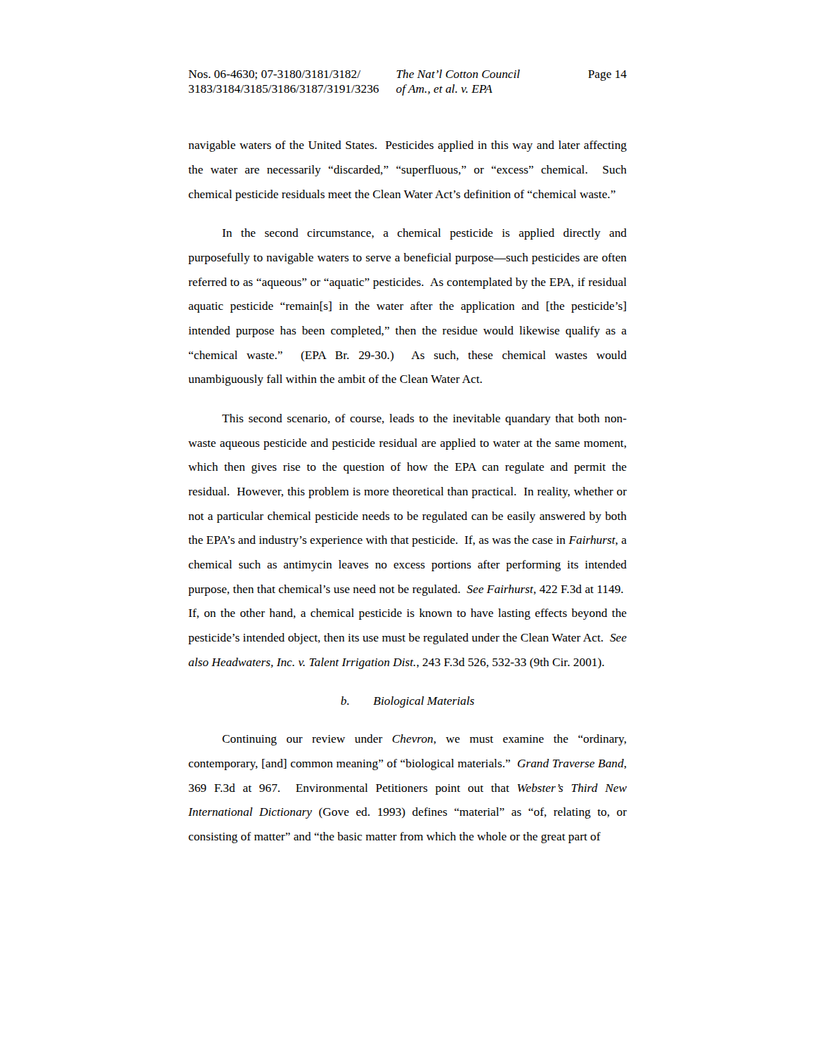Nos. 06-4630; 07-3180/3181/3182/
3183/3184/3185/3186/3187/3191/3236
The Nat’l Cotton Council
of Am., et al. v. EPA
Page 14
navigable waters of the United States. Pesticides applied in this way and later affecting the water are necessarily “discarded,” “superfluous,” or “excess” chemical. Such chemical pesticide residuals meet the Clean Water Act’s definition of “chemical waste.”
In the second circumstance, a chemical pesticide is applied directly and purposefully to navigable waters to serve a beneficial purpose—such pesticides are often referred to as “aqueous” or “aquatic” pesticides. As contemplated by the EPA, if residual aquatic pesticide “remain[s] in the water after the application and [the pesticide’s] intended purpose has been completed,” then the residue would likewise qualify as a “chemical waste.” (EPA Br. 29-30.) As such, these chemical wastes would unambiguously fall within the ambit of the Clean Water Act.
This second scenario, of course, leads to the inevitable quandary that both non-waste aqueous pesticide and pesticide residual are applied to water at the same moment, which then gives rise to the question of how the EPA can regulate and permit the residual. However, this problem is more theoretical than practical. In reality, whether or not a particular chemical pesticide needs to be regulated can be easily answered by both the EPA’s and industry’s experience with that pesticide. If, as was the case in Fairhurst, a chemical such as antimycin leaves no excess portions after performing its intended purpose, then that chemical’s use need not be regulated. See Fairhurst, 422 F.3d at 1149. If, on the other hand, a chemical pesticide is known to have lasting effects beyond the pesticide’s intended object, then its use must be regulated under the Clean Water Act. See also Headwaters, Inc. v. Talent Irrigation Dist., 243 F.3d 526, 532-33 (9th Cir. 2001).
b. Biological Materials
Continuing our review under Chevron, we must examine the “ordinary, contemporary, [and] common meaning” of “biological materials.” Grand Traverse Band, 369 F.3d at 967. Environmental Petitioners point out that Webster’s Third New International Dictionary (Gove ed. 1993) defines “material” as “of, relating to, or consisting of matter” and “the basic matter from which the whole or the great part of